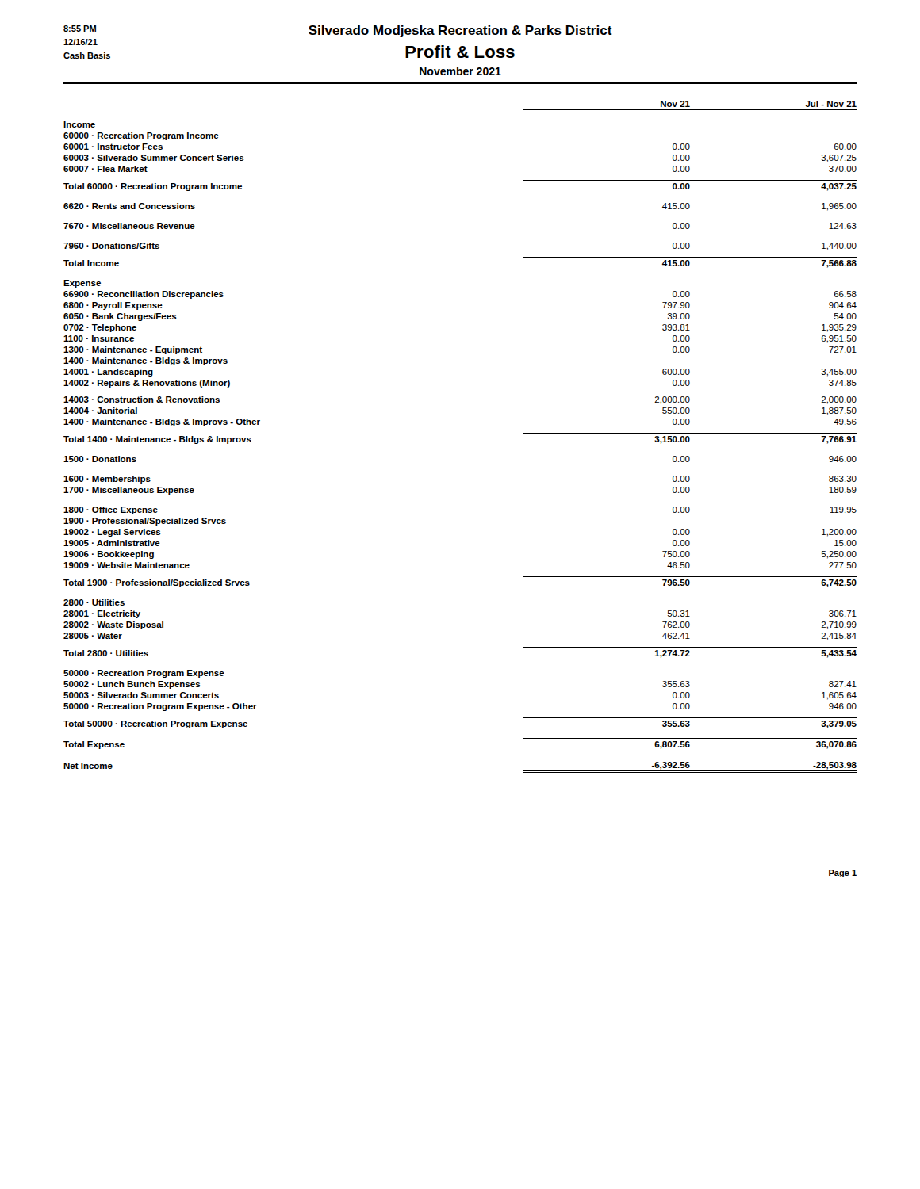8:55 PM
12/16/21
Cash Basis
Silverado Modjeska Recreation & Parks District
Profit & Loss
November 2021
| | Nov 21 | Jul - Nov 21 |
| Income | | |
| 60000 · Recreation Program Income | | |
| 60001 · Instructor Fees | 0.00 | 60.00 |
| 60003 · Silverado Summer Concert Series | 0.00 | 3,607.25 |
| 60007 · Flea Market | 0.00 | 370.00 |
| Total 60000 · Recreation Program Income | 0.00 | 4,037.25 |
| 6620 · Rents and Concessions | 415.00 | 1,965.00 |
| 7670 · Miscellaneous Revenue | 0.00 | 124.63 |
| 7960 · Donations/Gifts | 0.00 | 1,440.00 |
| Total Income | 415.00 | 7,566.88 |
| Expense | | |
| 66900 · Reconciliation Discrepancies | 0.00 | 66.58 |
| 6800 · Payroll Expense | 797.90 | 904.64 |
| 6050 · Bank Charges/Fees | 39.00 | 54.00 |
| 0702 · Telephone | 393.81 | 1,935.29 |
| 1100 · Insurance | 0.00 | 6,951.50 |
| 1300 · Maintenance - Equipment | 0.00 | 727.01 |
| 1400 · Maintenance - Bldgs & Improvs | | |
| 14001 · Landscaping | 600.00 | 3,455.00 |
| 14002 · Repairs & Renovations (Minor) | 0.00 | 374.85 |
| 14003 · Construction & Renovations | 2,000.00 | 2,000.00 |
| 14004 · Janitorial | 550.00 | 1,887.50 |
| 1400 · Maintenance - Bldgs & Improvs - Other | 0.00 | 49.56 |
| Total 1400 · Maintenance - Bldgs & Improvs | 3,150.00 | 7,766.91 |
| 1500 · Donations | 0.00 | 946.00 |
| 1600 · Memberships | 0.00 | 863.30 |
| 1700 · Miscellaneous Expense | 0.00 | 180.59 |
| 1800 · Office Expense | 0.00 | 119.95 |
| 1900 · Professional/Specialized Srvcs | | |
| 19002 · Legal Services | 0.00 | 1,200.00 |
| 19005 · Administrative | 0.00 | 15.00 |
| 19006 · Bookkeeping | 750.00 | 5,250.00 |
| 19009 · Website Maintenance | 46.50 | 277.50 |
| Total 1900 · Professional/Specialized Srvcs | 796.50 | 6,742.50 |
| 2800 · Utilities | | |
| 28001 · Electricity | 50.31 | 306.71 |
| 28002 · Waste Disposal | 762.00 | 2,710.99 |
| 28005 · Water | 462.41 | 2,415.84 |
| Total 2800 · Utilities | 1,274.72 | 5,433.54 |
| 50000 · Recreation Program Expense | | |
| 50002 · Lunch Bunch Expenses | 355.63 | 827.41 |
| 50003 · Silverado Summer Concerts | 0.00 | 1,605.64 |
| 50000 · Recreation Program Expense - Other | 0.00 | 946.00 |
| Total 50000 · Recreation Program Expense | 355.63 | 3,379.05 |
| Total Expense | 6,807.56 | 36,070.86 |
| Net Income | -6,392.56 | -28,503.98 |
Page 1